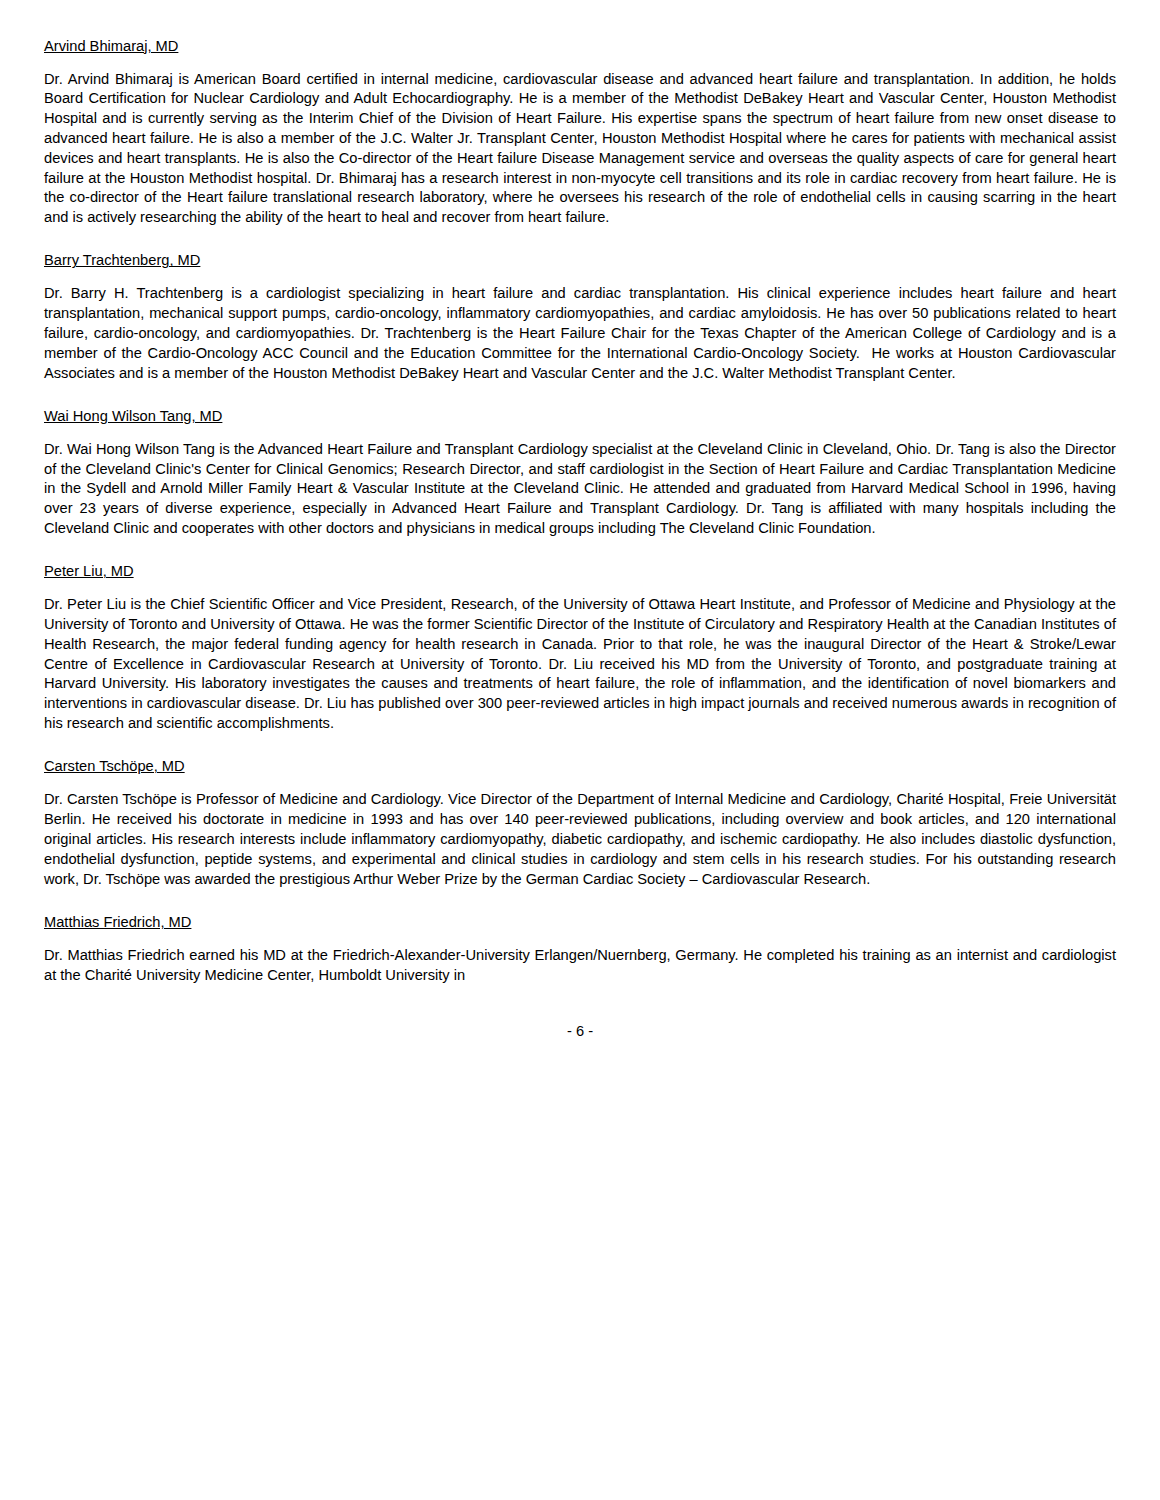Arvind Bhimaraj, MD
Dr. Arvind Bhimaraj is American Board certified in internal medicine, cardiovascular disease and advanced heart failure and transplantation. In addition, he holds Board Certification for Nuclear Cardiology and Adult Echocardiography. He is a member of the Methodist DeBakey Heart and Vascular Center, Houston Methodist Hospital and is currently serving as the Interim Chief of the Division of Heart Failure. His expertise spans the spectrum of heart failure from new onset disease to advanced heart failure. He is also a member of the J.C. Walter Jr. Transplant Center, Houston Methodist Hospital where he cares for patients with mechanical assist devices and heart transplants. He is also the Co-director of the Heart failure Disease Management service and overseas the quality aspects of care for general heart failure at the Houston Methodist hospital. Dr. Bhimaraj has a research interest in non-myocyte cell transitions and its role in cardiac recovery from heart failure. He is the co-director of the Heart failure translational research laboratory, where he oversees his research of the role of endothelial cells in causing scarring in the heart and is actively researching the ability of the heart to heal and recover from heart failure.
Barry Trachtenberg, MD
Dr. Barry H. Trachtenberg is a cardiologist specializing in heart failure and cardiac transplantation. His clinical experience includes heart failure and heart transplantation, mechanical support pumps, cardio-oncology, inflammatory cardiomyopathies, and cardiac amyloidosis. He has over 50 publications related to heart failure, cardio-oncology, and cardiomyopathies. Dr. Trachtenberg is the Heart Failure Chair for the Texas Chapter of the American College of Cardiology and is a member of the Cardio-Oncology ACC Council and the Education Committee for the International Cardio-Oncology Society. He works at Houston Cardiovascular Associates and is a member of the Houston Methodist DeBakey Heart and Vascular Center and the J.C. Walter Methodist Transplant Center.
Wai Hong Wilson Tang, MD
Dr. Wai Hong Wilson Tang is the Advanced Heart Failure and Transplant Cardiology specialist at the Cleveland Clinic in Cleveland, Ohio. Dr. Tang is also the Director of the Cleveland Clinic's Center for Clinical Genomics; Research Director, and staff cardiologist in the Section of Heart Failure and Cardiac Transplantation Medicine in the Sydell and Arnold Miller Family Heart & Vascular Institute at the Cleveland Clinic. He attended and graduated from Harvard Medical School in 1996, having over 23 years of diverse experience, especially in Advanced Heart Failure and Transplant Cardiology. Dr. Tang is affiliated with many hospitals including the Cleveland Clinic and cooperates with other doctors and physicians in medical groups including The Cleveland Clinic Foundation.
Peter Liu, MD
Dr. Peter Liu is the Chief Scientific Officer and Vice President, Research, of the University of Ottawa Heart Institute, and Professor of Medicine and Physiology at the University of Toronto and University of Ottawa. He was the former Scientific Director of the Institute of Circulatory and Respiratory Health at the Canadian Institutes of Health Research, the major federal funding agency for health research in Canada. Prior to that role, he was the inaugural Director of the Heart & Stroke/Lewar Centre of Excellence in Cardiovascular Research at University of Toronto. Dr. Liu received his MD from the University of Toronto, and postgraduate training at Harvard University. His laboratory investigates the causes and treatments of heart failure, the role of inflammation, and the identification of novel biomarkers and interventions in cardiovascular disease. Dr. Liu has published over 300 peer-reviewed articles in high impact journals and received numerous awards in recognition of his research and scientific accomplishments.
Carsten Tschöpe, MD
Dr. Carsten Tschöpe is Professor of Medicine and Cardiology. Vice Director of the Department of Internal Medicine and Cardiology, Charité Hospital, Freie Universität Berlin. He received his doctorate in medicine in 1993 and has over 140 peer-reviewed publications, including overview and book articles, and 120 international original articles. His research interests include inflammatory cardiomyopathy, diabetic cardiopathy, and ischemic cardiopathy. He also includes diastolic dysfunction, endothelial dysfunction, peptide systems, and experimental and clinical studies in cardiology and stem cells in his research studies. For his outstanding research work, Dr. Tschöpe was awarded the prestigious Arthur Weber Prize by the German Cardiac Society – Cardiovascular Research.
Matthias Friedrich, MD
Dr. Matthias Friedrich earned his MD at the Friedrich-Alexander-University Erlangen/Nuernberg, Germany. He completed his training as an internist and cardiologist at the Charité University Medicine Center, Humboldt University in
- 6 -